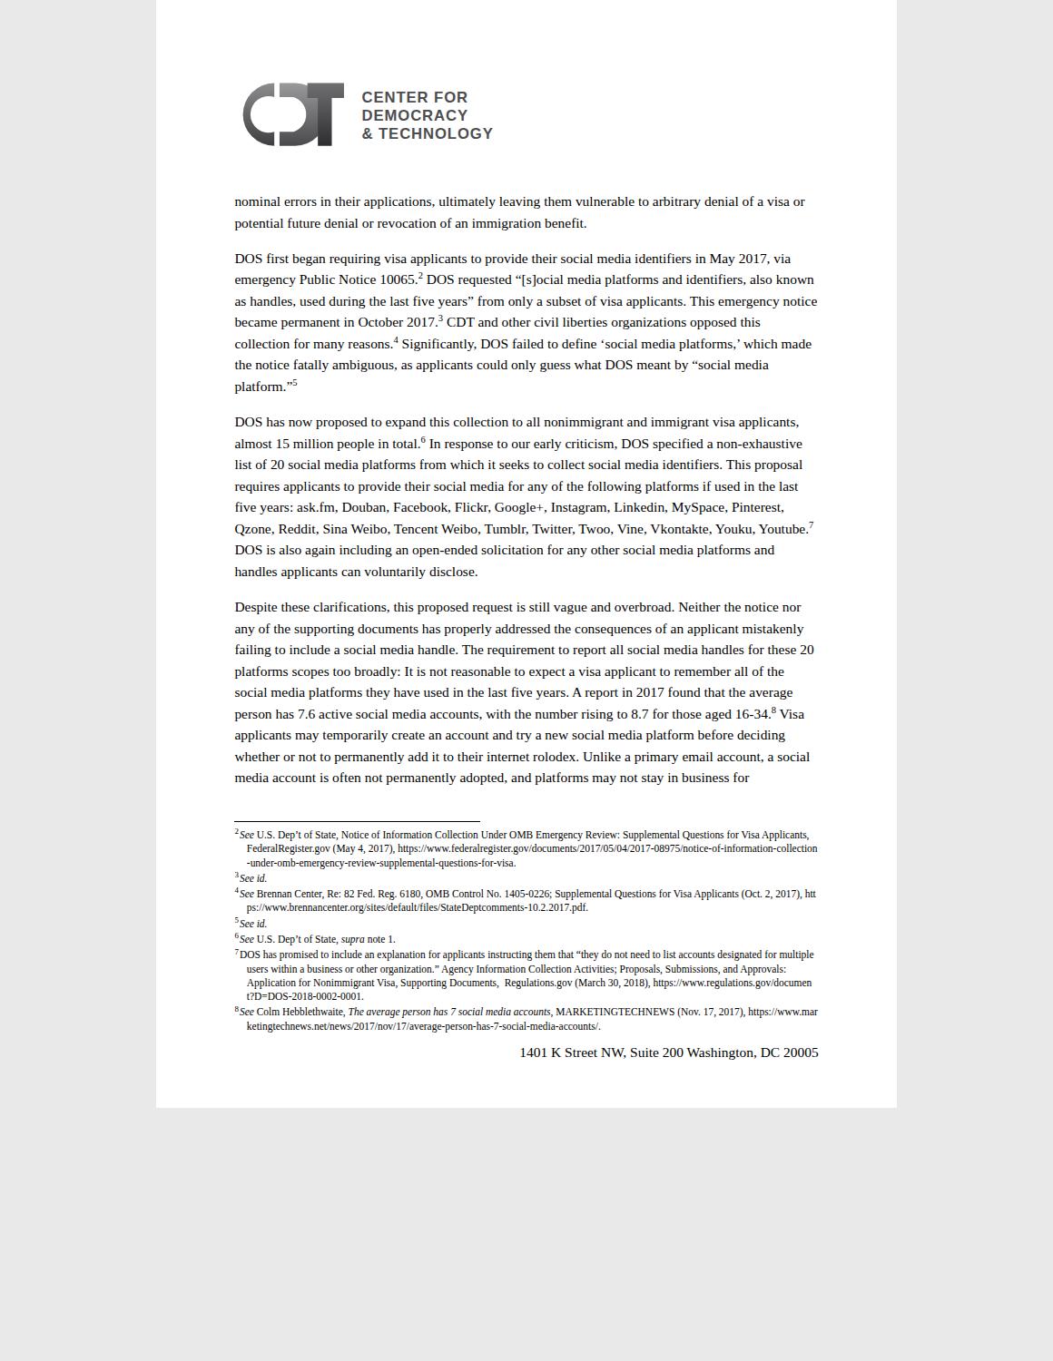Center for
Democracy
& Technology
nominal errors in their applications, ultimately leaving them vulnerable to arbitrary denial of a visa or potential future denial or revocation of an immigration benefit.
DOS first began requiring visa applicants to provide their social media identifiers in May 2017, via emergency Public Notice 10065.2 DOS requested “[s]ocial media platforms and identifiers, also known as handles, used during the last five years” from only a subset of visa applicants. This emergency notice became permanent in October 2017.3 CDT and other civil liberties organizations opposed this collection for many reasons.4 Significantly, DOS failed to define ‘social media platforms,’ which made the notice fatally ambiguous, as applicants could only guess what DOS meant by “social media platform.”5
DOS has now proposed to expand this collection to all nonimmigrant and immigrant visa applicants, almost 15 million people in total.6 In response to our early criticism, DOS specified a non-exhaustive list of 20 social media platforms from which it seeks to collect social media identifiers. This proposal requires applicants to provide their social media for any of the following platforms if used in the last five years: ask.fm, Douban, Facebook, Flickr, Google+, Instagram, Linkedin, MySpace, Pinterest, Qzone, Reddit, Sina Weibo, Tencent Weibo, Tumblr, Twitter, Twoo, Vine, Vkontakte, Youku, Youtube.7 DOS is also again including an open-ended solicitation for any other social media platforms and handles applicants can voluntarily disclose.
Despite these clarifications, this proposed request is still vague and overbroad. Neither the notice nor any of the supporting documents has properly addressed the consequences of an applicant mistakenly failing to include a social media handle. The requirement to report all social media handles for these 20 platforms scopes too broadly: It is not reasonable to expect a visa applicant to remember all of the social media platforms they have used in the last five years. A report in 2017 found that the average person has 7.6 active social media accounts, with the number rising to 8.7 for those aged 16-34.8 Visa applicants may temporarily create an account and try a new social media platform before deciding whether or not to permanently add it to their internet rolodex. Unlike a primary email account, a social media account is often not permanently adopted, and platforms may not stay in business for
2 See U.S. Dep’t of State, Notice of Information Collection Under OMB Emergency Review: Supplemental Questions for Visa Applicants, FederalRegister.gov (May 4, 2017), https://www.federalregister.gov/documents/2017/05/04/2017-08975/notice-of-information-collection-under-omb-emergency-review-supplemental-questions-for-visa.
3 See id.
4 See Brennan Center, Re: 82 Fed. Reg. 6180, OMB Control No. 1405-0226; Supplemental Questions for Visa Applicants (Oct. 2, 2017), https://www.brennancenter.org/sites/default/files/StateDeptcomments-10.2.2017.pdf.
5 See id.
6 See U.S. Dep’t of State, supra note 1.
7 DOS has promised to include an explanation for applicants instructing them that “they do not need to list accounts designated for multiple users within a business or other organization.” Agency Information Collection Activities; Proposals, Submissions, and Approvals: Application for Nonimmigrant Visa, Supporting Documents, Regulations.gov (March 30, 2018), https://www.regulations.gov/document?D=DOS-2018-0002-0001.
8 See Colm Hebblethwaite, The average person has 7 social media accounts, MARKETINGTECHNEWS (Nov. 17, 2017), https://www.marketingtechnews.net/news/2017/nov/17/average-person-has-7-social-media-accounts/.
1401 K Street NW, Suite 200 Washington, DC 20005